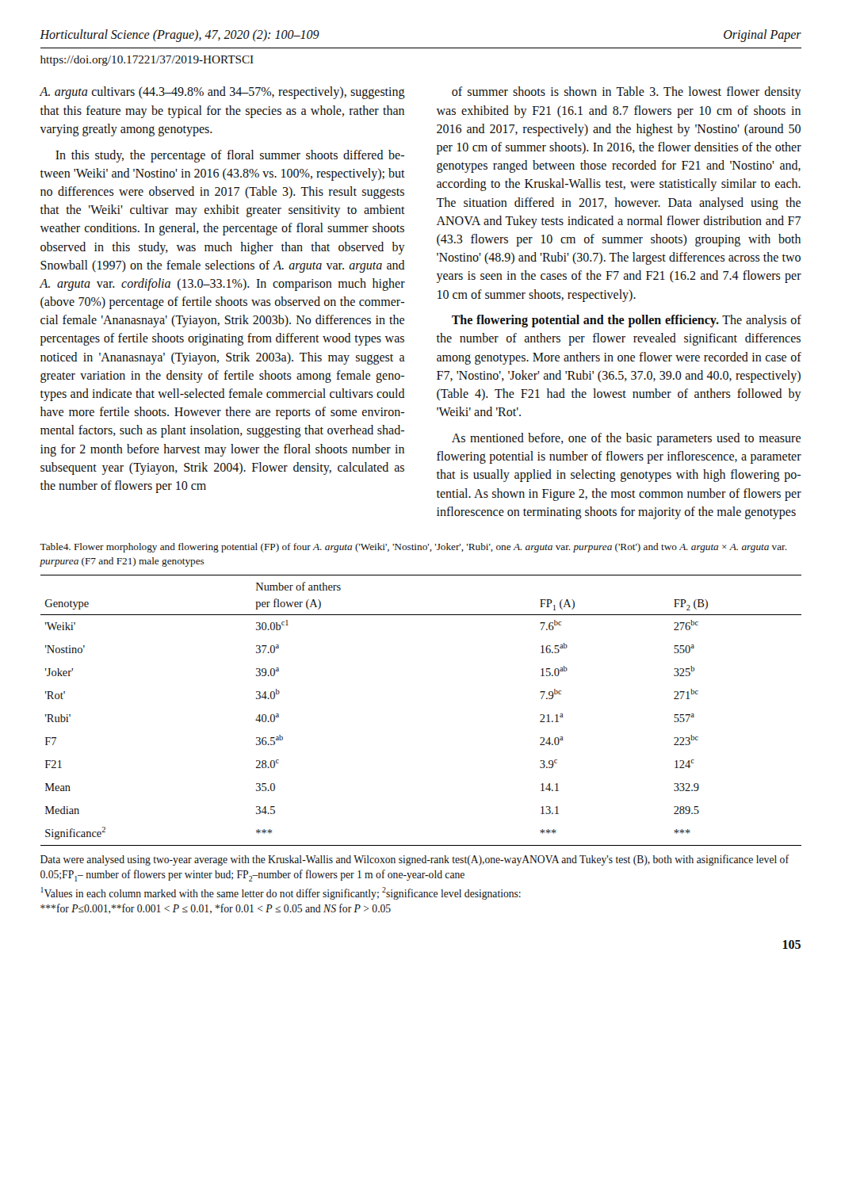Horticultural Science (Prague), 47, 2020 (2): 100–109 Original Paper
https://doi.org/10.17221/37/2019-HORTSCI
A. arguta cultivars (44.3–49.8% and 34–57%, respectively), suggesting that this feature may be typical for the species as a whole, rather than varying greatly among genotypes.
In this study, the percentage of floral summer shoots differed between 'Weiki' and 'Nostino' in 2016 (43.8% vs. 100%, respectively); but no differences were observed in 2017 (Table 3). This result suggests that the 'Weiki' cultivar may exhibit greater sensitivity to ambient weather conditions. In general, the percentage of floral summer shoots observed in this study, was much higher than that observed by Snowball (1997) on the female selections of A. arguta var. arguta and A. arguta var. cordifolia (13.0–33.1%). In comparison much higher (above 70%) percentage of fertile shoots was observed on the commercial female 'Ananasnaya' (Tyiayon, Strik 2003b). No differences in the percentages of fertile shoots originating from different wood types was noticed in 'Ananasnaya' (Tyiayon, Strik 2003a). This may suggest a greater variation in the density of fertile shoots among female genotypes and indicate that well-selected female commercial cultivars could have more fertile shoots. However there are reports of some environmental factors, such as plant insolation, suggesting that overhead shading for 2 month before harvest may lower the floral shoots number in subsequent year (Tyiayon, Strik 2004). Flower density, calculated as the number of flowers per 10 cm
of summer shoots is shown in Table 3. The lowest flower density was exhibited by F21 (16.1 and 8.7 flowers per 10 cm of shoots in 2016 and 2017, respectively) and the highest by 'Nostino' (around 50 per 10 cm of summer shoots). In 2016, the flower densities of the other genotypes ranged between those recorded for F21 and 'Nostino' and, according to the Kruskal-Wallis test, were statistically similar to each. The situation differed in 2017, however. Data analysed using the ANOVA and Tukey tests indicated a normal flower distribution and F7 (43.3 flowers per 10 cm of summer shoots) grouping with both 'Nostino' (48.9) and 'Rubi' (30.7). The largest differences across the two years is seen in the cases of the F7 and F21 (16.2 and 7.4 flowers per 10 cm of summer shoots, respectively).
The flowering potential and the pollen efficiency. The analysis of the number of anthers per flower revealed significant differences among genotypes. More anthers in one flower were recorded in case of F7, 'Nostino', 'Joker' and 'Rubi' (36.5, 37.0, 39.0 and 40.0, respectively) (Table 4). The F21 had the lowest number of anthers followed by 'Weiki' and 'Rot'.
As mentioned before, one of the basic parameters used to measure flowering potential is number of flowers per inflorescence, a parameter that is usually applied in selecting genotypes with high flowering potential. As shown in Figure 2, the most common number of flowers per inflorescence on terminating shoots for majority of the male genotypes
Table4. Flower morphology and flowering potential (FP) of four A. arguta ('Weiki', 'Nostino', 'Joker', 'Rubi', one A. arguta var. purpurea ('Rot') and two A. arguta × A. arguta var. purpurea (F7 and F21) male genotypes
| Genotype | Number of anthers per flower (A) | FP 1 (A) | FP 2 (B) |
| --- | --- | --- | --- |
| 'Weiki' | 30.0b c1 | 7.6 bc | 276 bc |
| 'Nostino' | 37.0 a | 16.5 ab | 550 a |
| 'Joker' | 39.0 a | 15.0 ab | 325 b |
| 'Rot' | 34.0 b | 7.9 bc | 271 bc |
| 'Rubi' | 40.0 a | 21.1 a | 557 a |
| F7 | 36.5 ab | 24.0 a | 223 bc |
| F21 | 28.0 c | 3.9 c | 124 c |
| Mean | 35.0 | 14.1 | 332.9 |
| Median | 34.5 | 13.1 | 289.5 |
| Significance 2 | *** | *** | *** |
Data were analysed using two-year average with the Kruskal-Wallis and Wilcoxon signed-rank test(A),one-wayANOVA and Tukey's test (B), both with asignificance level of 0.05;FP1– number of flowers per winter bud; FP2–number of flowers per 1 m of one-year-old cane
1Values in each column marked with the same letter do not differ significantly; 2significance level designations:
***for P≤0.001,**for 0.001 < P ≤ 0.01, *for 0.01 < P ≤ 0.05 and NS for P > 0.05
105